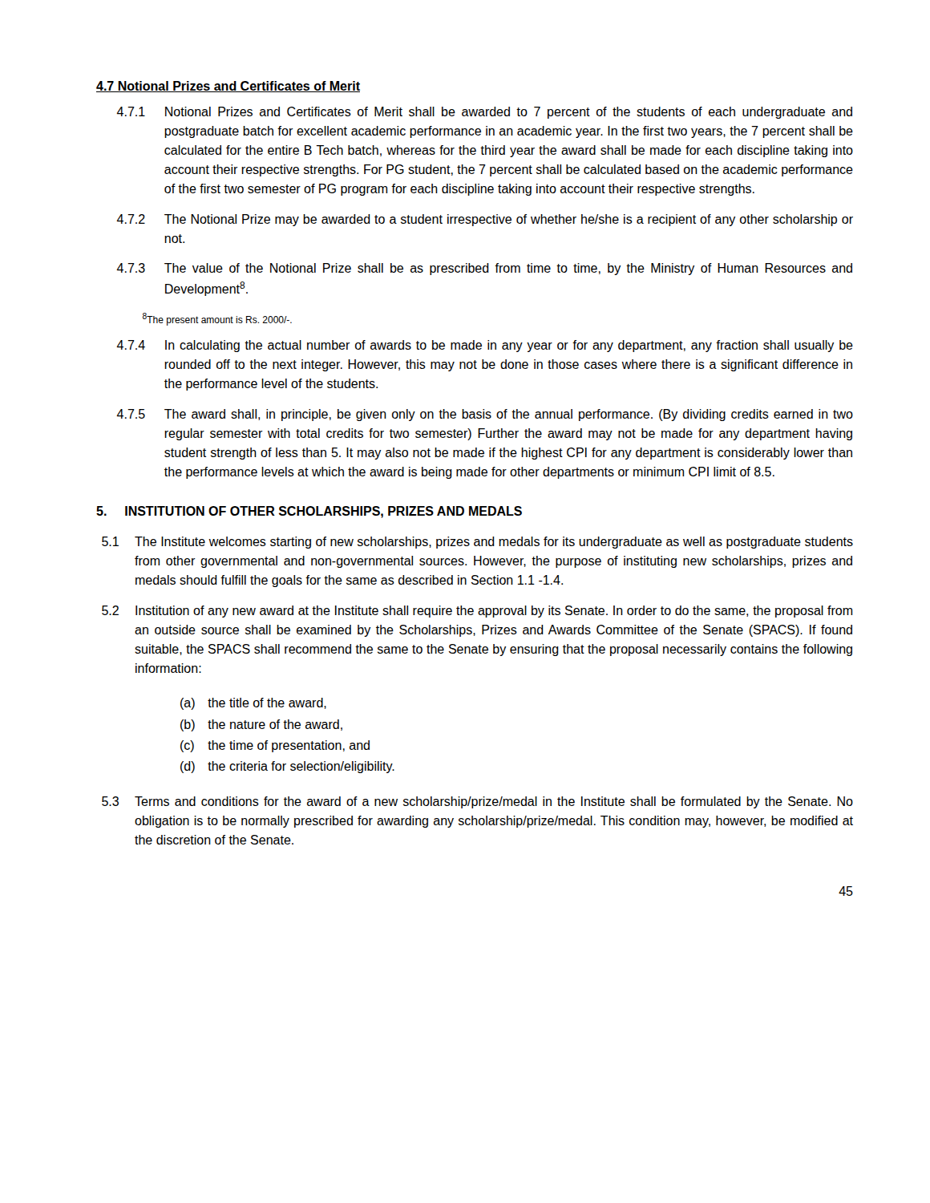4.7 Notional Prizes and Certificates of Merit
4.7.1
Notional Prizes and Certificates of Merit shall be awarded to 7 percent of the students of each undergraduate and postgraduate batch for excellent academic performance in an academic year. In the first two years, the 7 percent shall be calculated for the entire B Tech batch, whereas for the third year the award shall be made for each discipline taking into account their respective strengths. For PG student, the 7 percent shall be calculated based on the academic performance of the first two semester of PG program for each discipline taking into account their respective strengths.
4.7.2
The Notional Prize may be awarded to a student irrespective of whether he/she is a recipient of any other scholarship or not.
4.7.3
The value of the Notional Prize shall be as prescribed from time to time, by the Ministry of Human Resources and Development8.
8The present amount is Rs. 2000/-.
4.7.4
In calculating the actual number of awards to be made in any year or for any department, any fraction shall usually be rounded off to the next integer. However, this may not be done in those cases where there is a significant difference in the performance level of the students.
4.7.5
The award shall, in principle, be given only on the basis of the annual performance. (By dividing credits earned in two regular semester with total credits for two semester) Further the award may not be made for any department having student strength of less than 5. It may also not be made if the highest CPI for any department is considerably lower than the performance levels at which the award is being made for other departments or minimum CPI limit of 8.5.
5. INSTITUTION OF OTHER SCHOLARSHIPS, PRIZES AND MEDALS
5.1
The Institute welcomes starting of new scholarships, prizes and medals for its undergraduate as well as postgraduate students from other governmental and non-governmental sources. However, the purpose of instituting new scholarships, prizes and medals should fulfill the goals for the same as described in Section 1.1 -1.4.
5.2
Institution of any new award at the Institute shall require the approval by its Senate. In order to do the same, the proposal from an outside source shall be examined by the Scholarships, Prizes and Awards Committee of the Senate (SPACS). If found suitable, the SPACS shall recommend the same to the Senate by ensuring that the proposal necessarily contains the following information:
(a) the title of the award,
(b) the nature of the award,
(c) the time of presentation, and
(d) the criteria for selection/eligibility.
5.3
Terms and conditions for the award of a new scholarship/prize/medal in the Institute shall be formulated by the Senate. No obligation is to be normally prescribed for awarding any scholarship/prize/medal. This condition may, however, be modified at the discretion of the Senate.
45